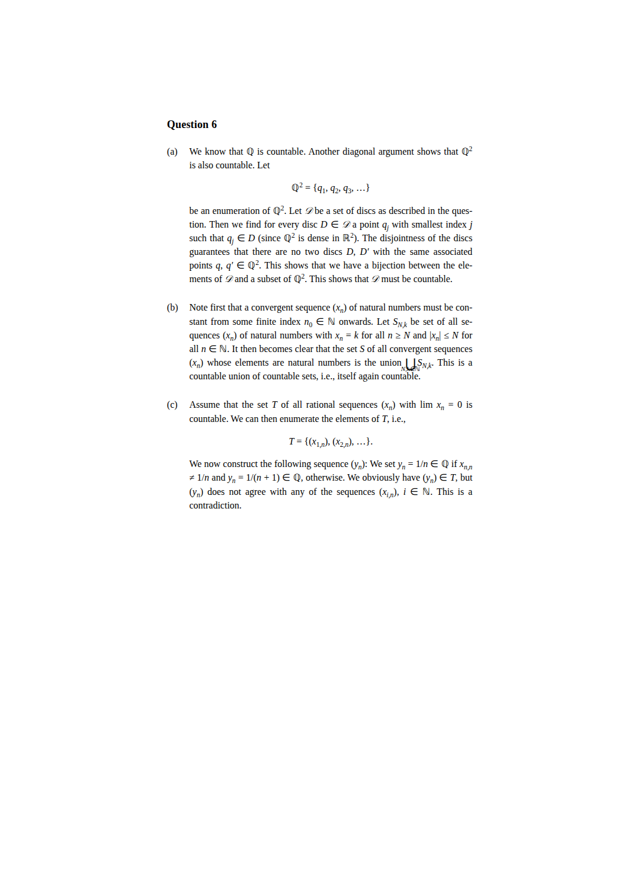Question 6
(a)
We know that ℚ is countable. Another diagonal argument shows that ℚ2 is also countable. Let
ℚ2 = {q1, q2, q3, …}
be an enumeration of ℚ2. Let 𝒟 be a set of discs as described in the question. Then we find for every disc D ∈ 𝒟 a point qj with smallest index j such that qj ∈ D (since ℚ2 is dense in ℝ2). The disjointness of the discs guarantees that there are no two discs D, D′ with the same associated points q, q′ ∈ ℚ2. This shows that we have a bijection between the elements of 𝒟 and a subset of ℚ2. This shows that 𝒟 must be countable.
(b)
Note first that a convergent sequence (xn) of natural numbers must be constant from some finite index n0 ∈ ℕ onwards. Let SN,k be set of all sequences (xn) of natural numbers with xn = k for all n ≥ N and |xn| ≤ N for all n ∈ ℕ. It then becomes clear that the set S of all convergent sequences (xn) whose elements are natural numbers is the union ⋃N,k∈ℕ SN,k. This is a countable union of countable sets, i.e., itself again countable.
(c)
Assume that the set T of all rational sequences (xn) with lim xn = 0 is countable. We can then enumerate the elements of T, i.e.,
T = {(x1,n), (x2,n), …}.
We now construct the following sequence (yn): We set yn = 1/n ∈ ℚ if xn,n ≠ 1/n and yn = 1/(n + 1) ∈ ℚ, otherwise. We obviously have (yn) ∈ T, but (yn) does not agree with any of the sequences (xi,n), i ∈ ℕ. This is a contradiction.